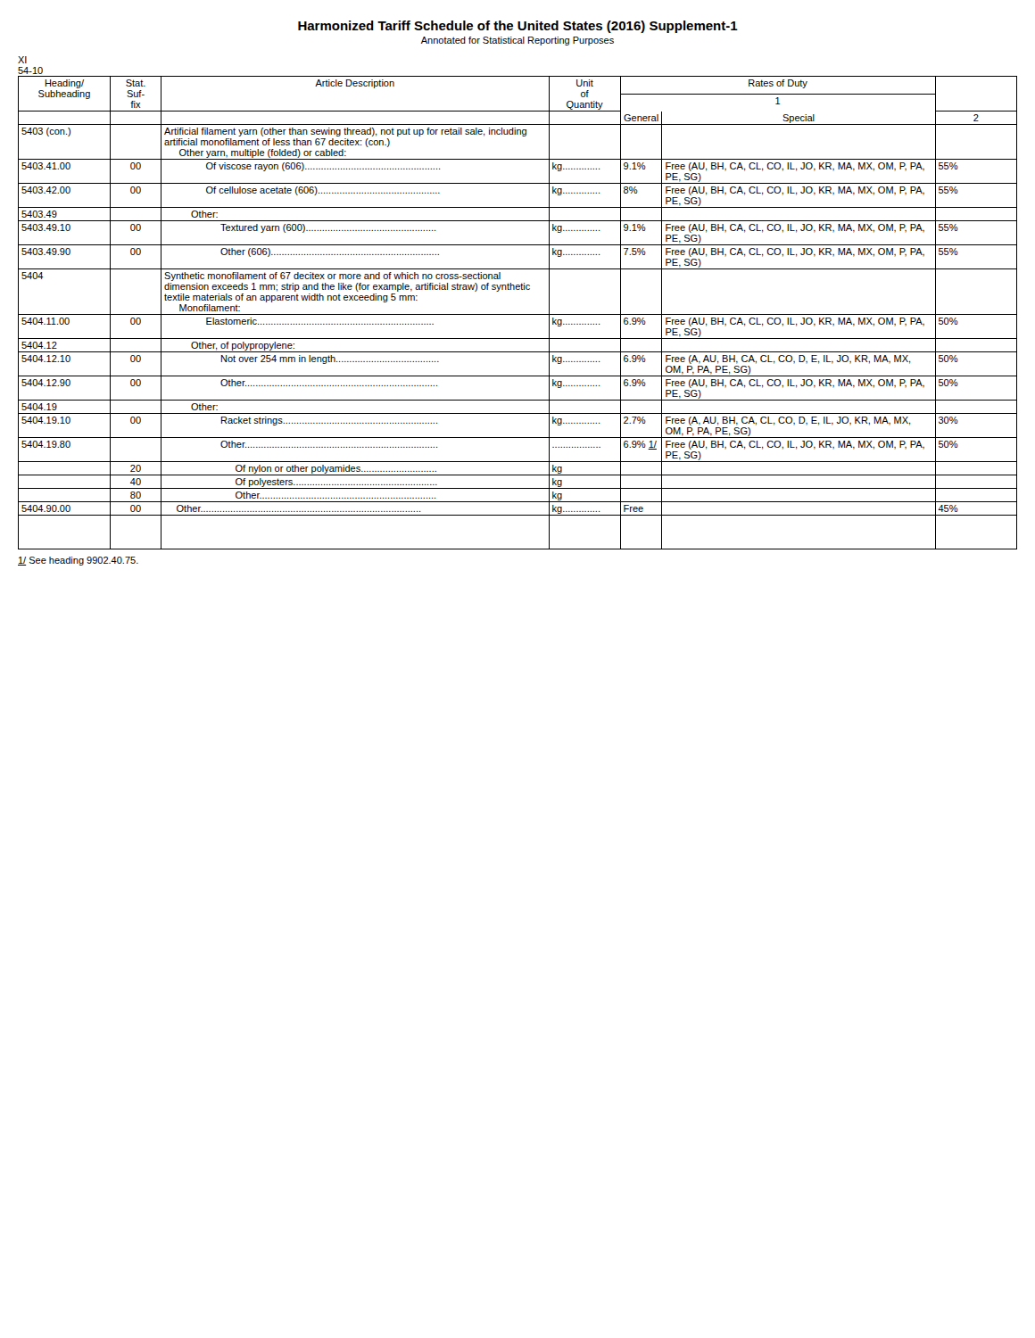Harmonized Tariff Schedule of the United States (2016) Supplement-1
Annotated for Statistical Reporting Purposes
XI
54-10
| Heading/ Subheading | Stat. Suf- fix | Article Description | Unit of Quantity | Rates of Duty | |
| --- | --- | --- | --- | --- | --- |
| 1 |
| | | | | General | Special | 2 |
| 5403 (con.) | | Artificial filament yarn (other than sewing thread), not put up for retail sale, including artificial monofilament of less than 67 decitex: (con.) Other yarn, multiple (folded) or cabled: | | | | |
| 5403.41.00 | 00 | Of viscose rayon (606).................................................. | kg.............. | 9.1% | Free (AU, BH, CA, CL, CO, IL, JO, KR, MA, MX, OM, P, PA, PE, SG) | 55% |
| 5403.42.00 | 00 | Of cellulose acetate (606)............................................. | kg.............. | 8% | Free (AU, BH, CA, CL, CO, IL, JO, KR, MA, MX, OM, P, PA, PE, SG) | 55% |
| 5403.49 | | Other: | | | | |
| 5403.49.10 | 00 | Textured yarn (600)................................................ | kg.............. | 9.1% | Free (AU, BH, CA, CL, CO, IL, JO, KR, MA, MX, OM, P, PA, PE, SG) | 55% |
| 5403.49.90 | 00 | Other (606).............................................................. | kg.............. | 7.5% | Free (AU, BH, CA, CL, CO, IL, JO, KR, MA, MX, OM, P, PA, PE, SG) | 55% |
| 5404 | | Synthetic monofilament of 67 decitex or more and of which no cross-sectional dimension exceeds 1 mm; strip and the like (for example, artificial straw) of synthetic textile materials of an apparent width not exceeding 5 mm: Monofilament: | | | | |
| 5404.11.00 | 00 | Elastomeric................................................................. | kg.............. | 6.9% | Free (AU, BH, CA, CL, CO, IL, JO, KR, MA, MX, OM, P, PA, PE, SG) | 50% |
| 5404.12 | | Other, of polypropylene: | | | | |
| 5404.12.10 | 00 | Not over 254 mm in length...................................... | kg.............. | 6.9% | Free (A, AU, BH, CA, CL, CO, D, E, IL, JO, KR, MA, MX, OM, P, PA, PE, SG) | 50% |
| 5404.12.90 | 00 | Other....................................................................... | kg.............. | 6.9% | Free (AU, BH, CA, CL, CO, IL, JO, KR, MA, MX, OM, P, PA, PE, SG) | 50% |
| 5404.19 | | Other: | | | | |
| 5404.19.10 | 00 | Racket strings......................................................... | kg.............. | 2.7% | Free (A, AU, BH, CA, CL, CO, D, E, IL, JO, KR, MA, MX, OM, P, PA, PE, SG) | 30% |
| 5404.19.80 | | Other....................................................................... | .................. | 6.9% 1/ | Free (AU, BH, CA, CL, CO, IL, JO, KR, MA, MX, OM, P, PA, PE, SG) | 50% |
| | 20 | Of nylon or other polyamides............................ | kg | | | |
| | 40 | Of polyesters..................................................... | kg | | | |
| | 80 | Other................................................................. | kg | | | |
| 5404.90.00 | 00 | Other................................................................................. | kg.............. | Free | | 45% |
1/ See heading 9902.40.75.